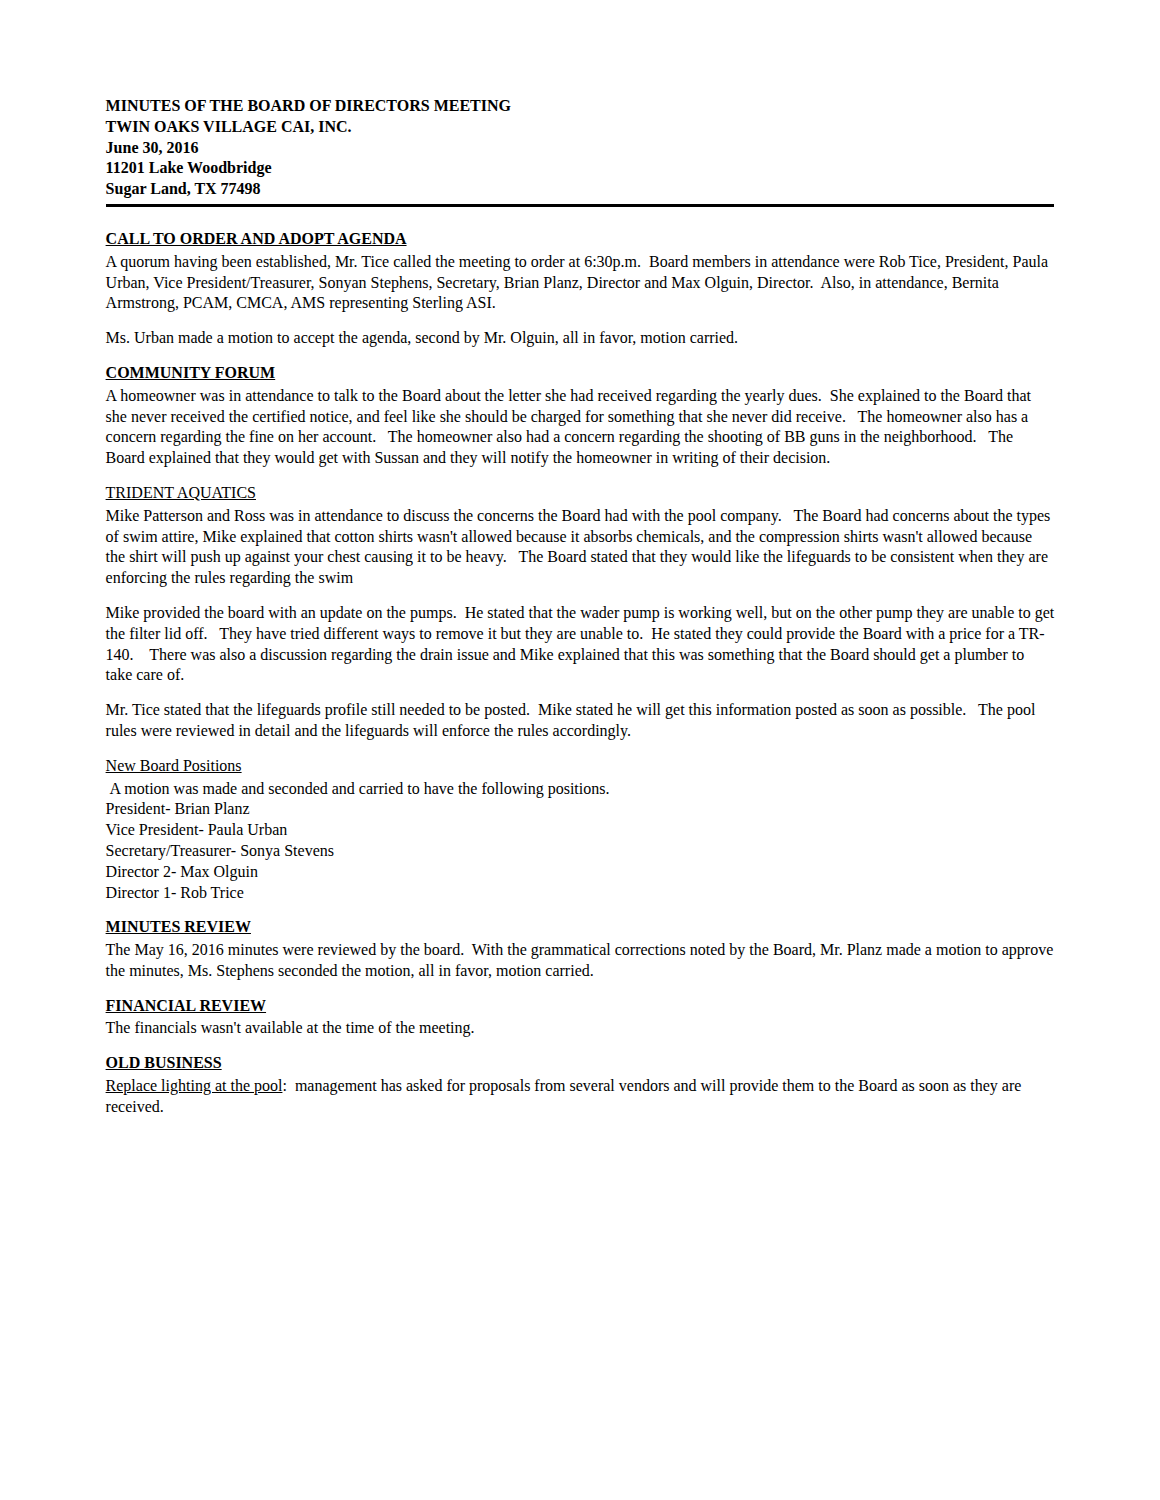MINUTES OF THE BOARD OF DIRECTORS MEETING
TWIN OAKS VILLAGE CAI, INC.
June 30, 2016
11201 Lake Woodbridge
Sugar Land, TX 77498
CALL TO ORDER AND ADOPT AGENDA
A quorum having been established, Mr. Tice called the meeting to order at 6:30p.m. Board members in attendance were Rob Tice, President, Paula Urban, Vice President/Treasurer, Sonyan Stephens, Secretary, Brian Planz, Director and Max Olguin, Director. Also, in attendance, Bernita Armstrong, PCAM, CMCA, AMS representing Sterling ASI.
Ms. Urban made a motion to accept the agenda, second by Mr. Olguin, all in favor, motion carried.
COMMUNITY FORUM
A homeowner was in attendance to talk to the Board about the letter she had received regarding the yearly dues. She explained to the Board that she never received the certified notice, and feel like she should be charged for something that she never did receive. The homeowner also has a concern regarding the fine on her account. The homeowner also had a concern regarding the shooting of BB guns in the neighborhood. The Board explained that they would get with Sussan and they will notify the homeowner in writing of their decision.
TRIDENT AQUATICS
Mike Patterson and Ross was in attendance to discuss the concerns the Board had with the pool company. The Board had concerns about the types of swim attire, Mike explained that cotton shirts wasn't allowed because it absorbs chemicals, and the compression shirts wasn't allowed because the shirt will push up against your chest causing it to be heavy. The Board stated that they would like the lifeguards to be consistent when they are enforcing the rules regarding the swim
Mike provided the board with an update on the pumps. He stated that the wader pump is working well, but on the other pump they are unable to get the filter lid off. They have tried different ways to remove it but they are unable to. He stated they could provide the Board with a price for a TR-140. There was also a discussion regarding the drain issue and Mike explained that this was something that the Board should get a plumber to take care of.
Mr. Tice stated that the lifeguards profile still needed to be posted. Mike stated he will get this information posted as soon as possible. The pool rules were reviewed in detail and the lifeguards will enforce the rules accordingly.
New Board Positions
A motion was made and seconded and carried to have the following positions.
President- Brian Planz
Vice President- Paula Urban
Secretary/Treasurer- Sonya Stevens
Director 2- Max Olguin
Director 1- Rob Trice
MINUTES REVIEW
The May 16, 2016 minutes were reviewed by the board. With the grammatical corrections noted by the Board, Mr. Planz made a motion to approve the minutes, Ms. Stephens seconded the motion, all in favor, motion carried.
FINANCIAL REVIEW
The financials wasn't available at the time of the meeting.
OLD BUSINESS
Replace lighting at the pool: management has asked for proposals from several vendors and will provide them to the Board as soon as they are received.